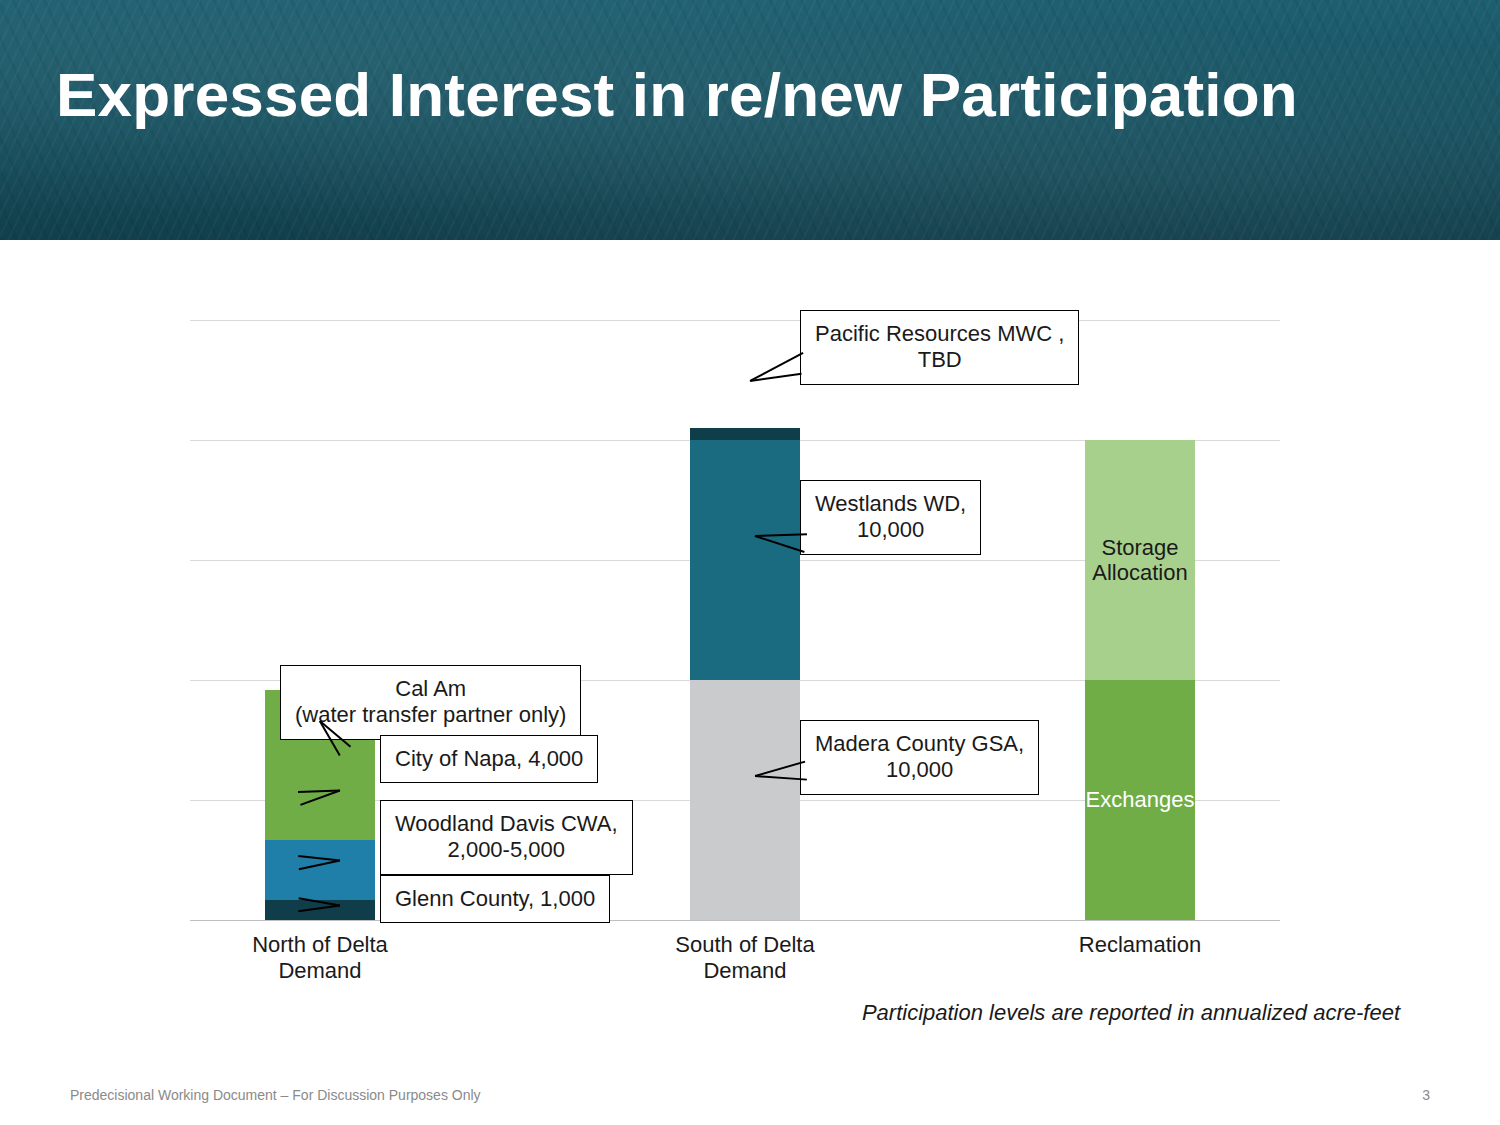Expressed Interest in re/new Participation
Storage
Allocation
Exchanges
Pacific Resources MWC ,
TBD
Westlands WD,
10,000
Madera County GSA,
10,000
Cal Am
(water transfer partner only)
City of Napa, 4,000
Woodland Davis CWA,
2,000-5,000
Glenn County, 1,000
North of Delta
Demand
South of Delta
Demand
Reclamation
Participation levels are reported in annualized acre-feet
Predecisional Working Document – For Discussion Purposes Only
3